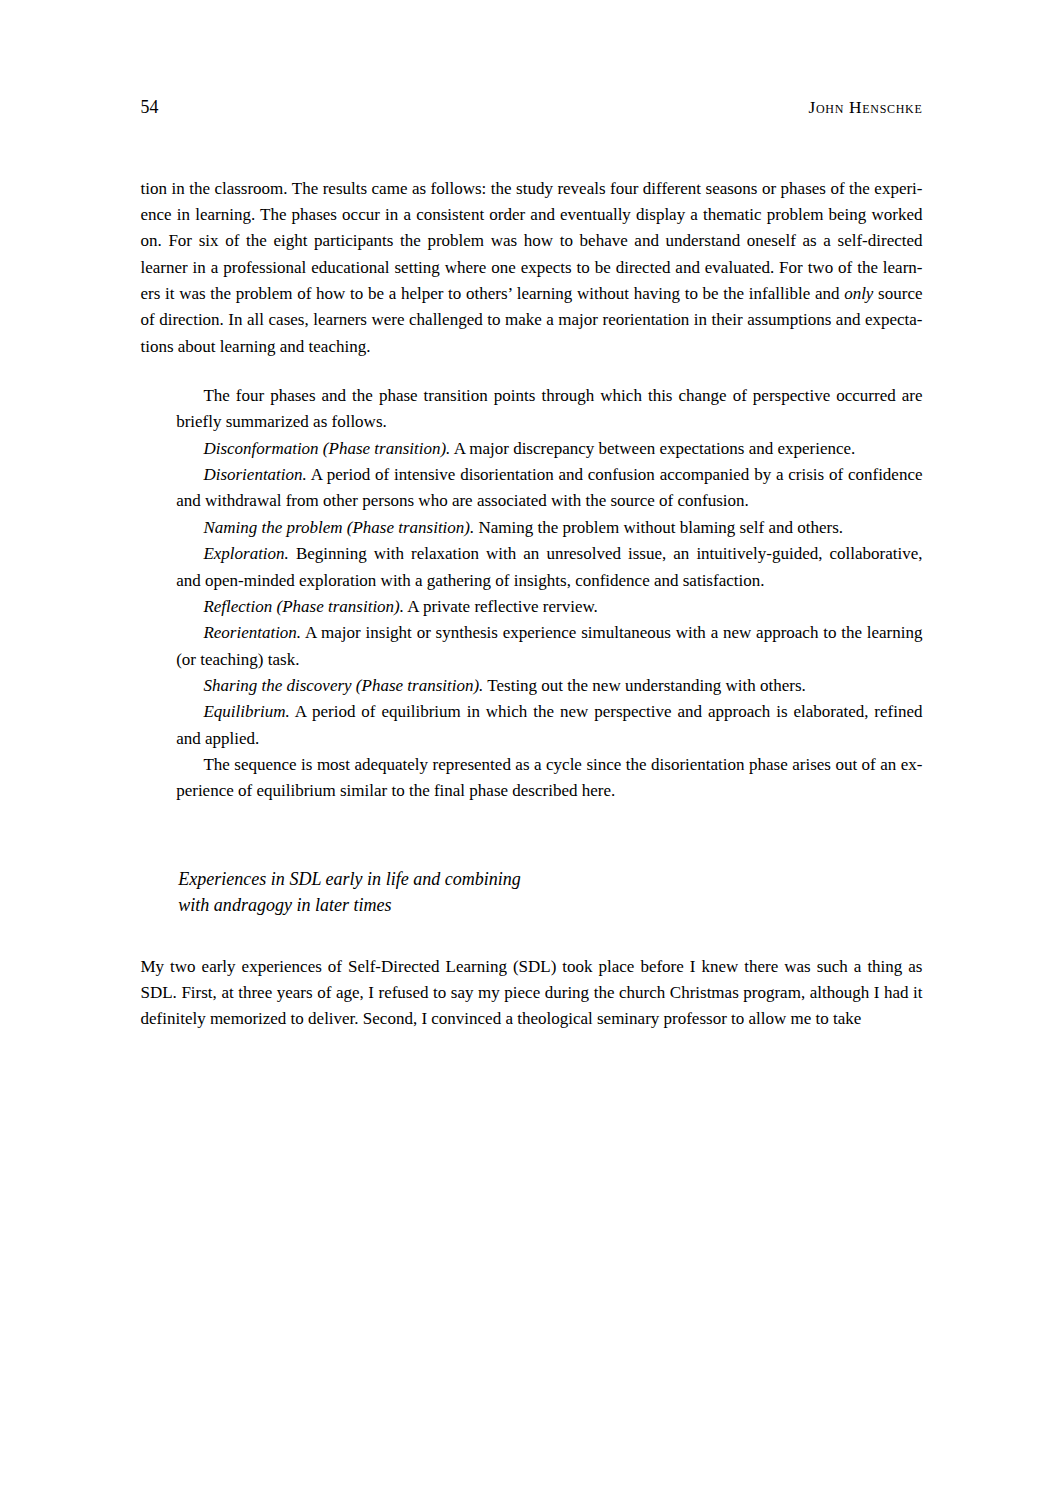54 John Henschke
tion in the classroom. The results came as follows: the study reveals four different seasons or phases of the experience in learning. The phases occur in a consistent order and eventually display a thematic problem being worked on. For six of the eight participants the problem was how to behave and understand oneself as a self-directed learner in a professional educational setting where one expects to be directed and evaluated. For two of the learners it was the problem of how to be a helper to others’ learning without having to be the infallible and only source of direction. In all cases, learners were challenged to make a major reorientation in their assumptions and expectations about learning and teaching.
The four phases and the phase transition points through which this change of perspective occurred are briefly summarized as follows.
Disconformation (Phase transition). A major discrepancy between expectations and experience.
Disorientation. A period of intensive disorientation and confusion accompanied by a crisis of confidence and withdrawal from other persons who are associated with the source of confusion.
Naming the problem (Phase transition). Naming the problem without blaming self and others.
Exploration. Beginning with relaxation with an unresolved issue, an intuitively-guided, collaborative, and open-minded exploration with a gathering of insights, confidence and satisfaction.
Reflection (Phase transition). A private reflective rerview.
Reorientation. A major insight or synthesis experience simultaneous with a new approach to the learning (or teaching) task.
Sharing the discovery (Phase transition). Testing out the new understanding with others.
Equilibrium. A period of equilibrium in which the new perspective and approach is elaborated, refined and applied.
The sequence is most adequately represented as a cycle since the disorientation phase arises out of an experience of equilibrium similar to the final phase described here.
Experiences in SDL early in life and combining
with andragogy in later times
My two early experiences of Self-Directed Learning (SDL) took place before I knew there was such a thing as SDL. First, at three years of age, I refused to say my piece during the church Christmas program, although I had it definitely memorized to deliver. Second, I convinced a theological seminary professor to allow me to take